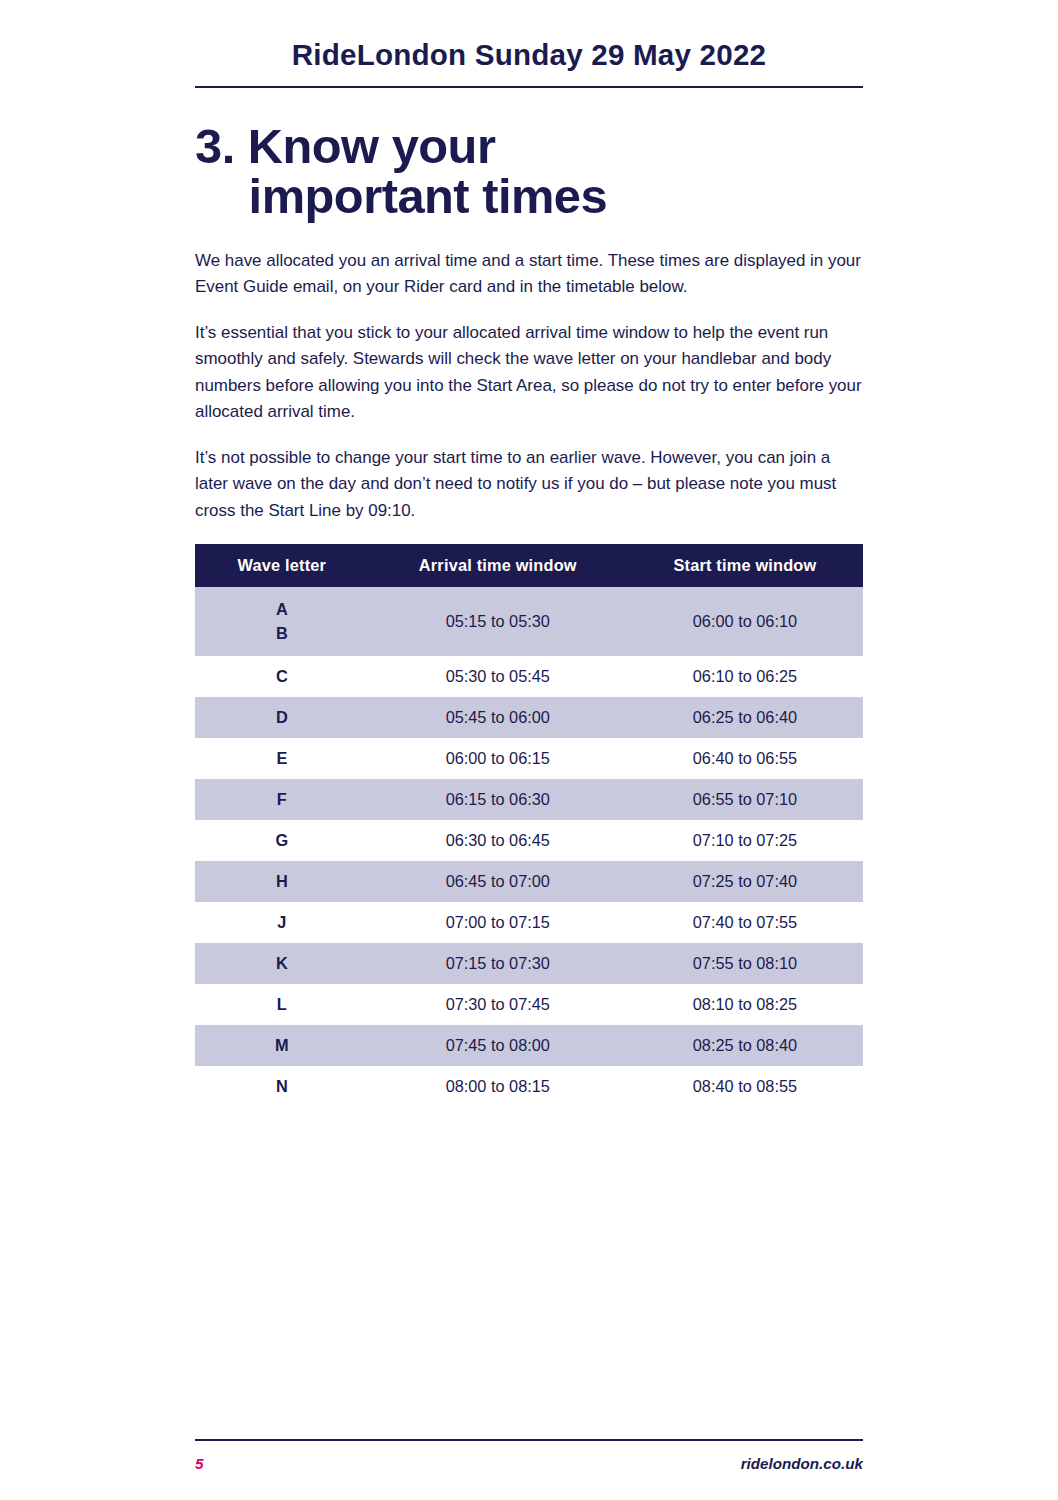RideLondon Sunday 29 May 2022
3. Know your important times
We have allocated you an arrival time and a start time. These times are displayed in your Event Guide email, on your Rider card and in the timetable below.
It’s essential that you stick to your allocated arrival time window to help the event run smoothly and safely. Stewards will check the wave letter on your handlebar and body numbers before allowing you into the Start Area, so please do not try to enter before your allocated arrival time.
It’s not possible to change your start time to an earlier wave. However, you can join a later wave on the day and don’t need to notify us if you do – but please note you must cross the Start Line by 09:10.
| Wave letter | Arrival time window | Start time window |
| --- | --- | --- |
| A B | 05:15 to 05:30 | 06:00 to 06:10 |
| C | 05:30 to 05:45 | 06:10 to 06:25 |
| D | 05:45 to 06:00 | 06:25 to 06:40 |
| E | 06:00 to 06:15 | 06:40 to 06:55 |
| F | 06:15 to 06:30 | 06:55 to 07:10 |
| G | 06:30 to 06:45 | 07:10 to 07:25 |
| H | 06:45 to 07:00 | 07:25 to 07:40 |
| J | 07:00 to 07:15 | 07:40 to 07:55 |
| K | 07:15 to 07:30 | 07:55 to 08:10 |
| L | 07:30 to 07:45 | 08:10 to 08:25 |
| M | 07:45 to 08:00 | 08:25 to 08:40 |
| N | 08:00 to 08:15 | 08:40 to 08:55 |
5 ridelondon.co.uk